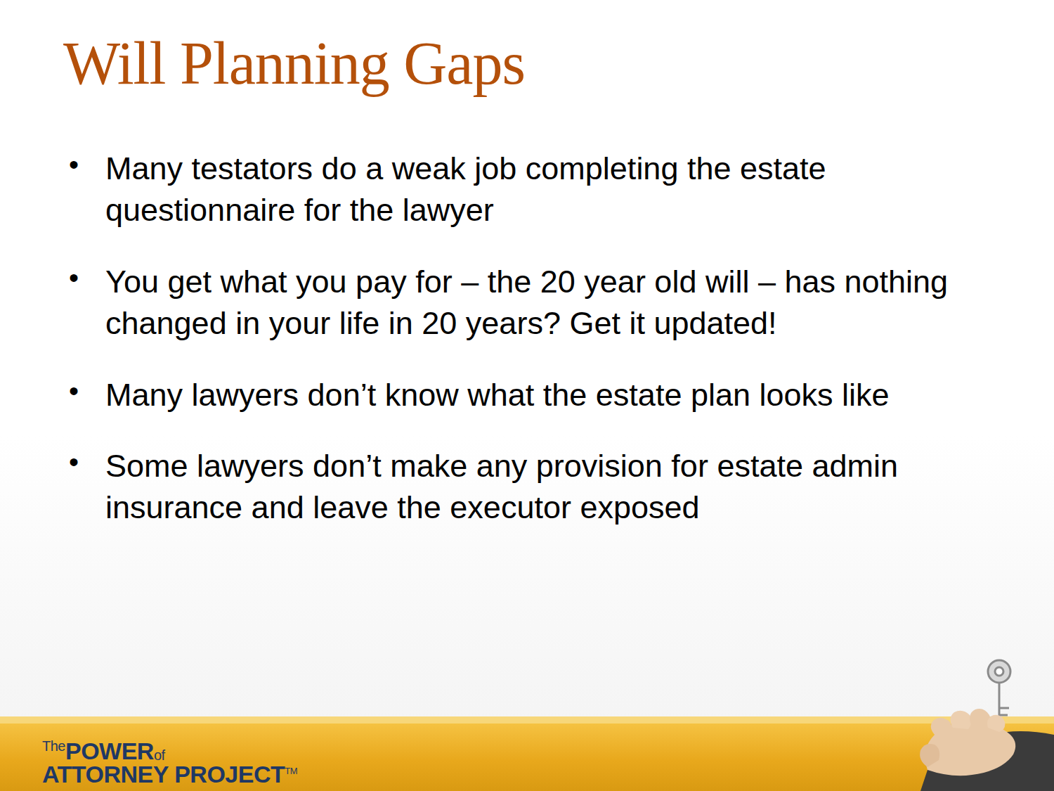Will Planning Gaps
Many testators do a weak job completing the estate questionnaire for the lawyer
You get what you pay for – the 20 year old will – has nothing changed in your life in 20 years? Get it updated!
Many lawyers don’t know what the estate plan looks like
Some lawyers don’t make any provision for estate admin insurance and leave the executor exposed
The POWERof
ATTORNEY PROJECTTM